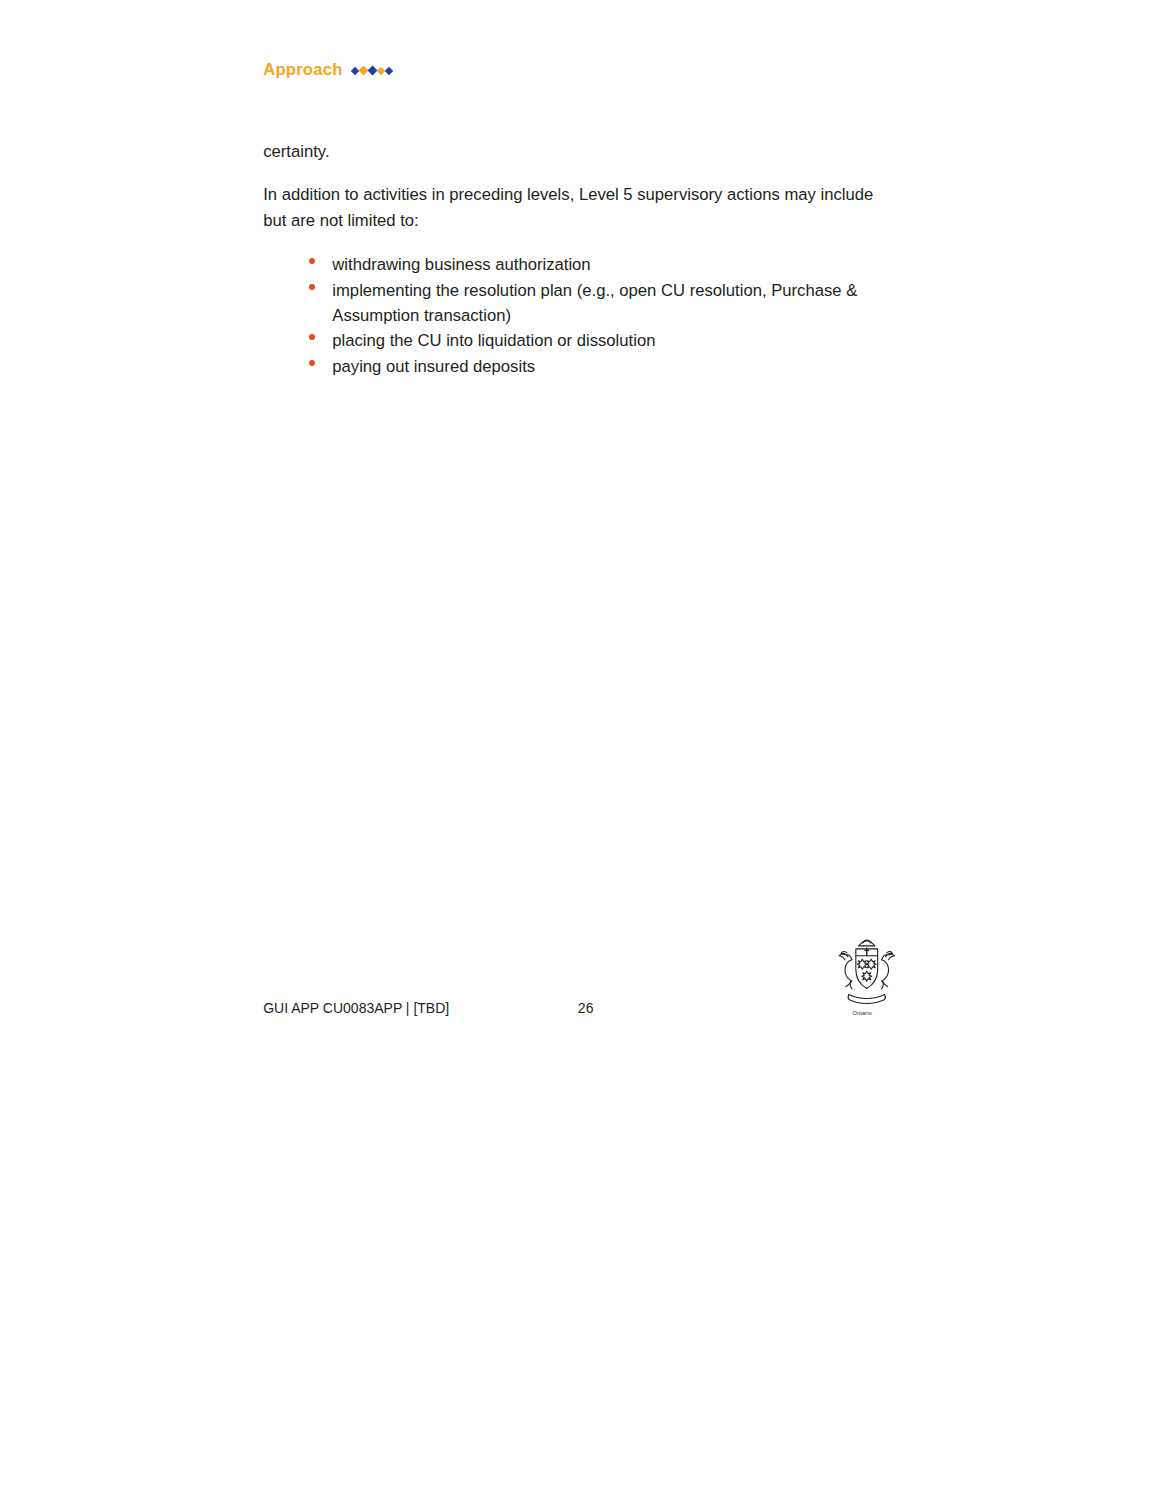Approach
certainty.
In addition to activities in preceding levels, Level 5 supervisory actions may include but are not limited to:
withdrawing business authorization
implementing the resolution plan (e.g., open CU resolution, Purchase & Assumption transaction)
placing the CU into liquidation or dissolution
paying out insured deposits
GUI APP CU0083APP | [TBD]
26
Ontario